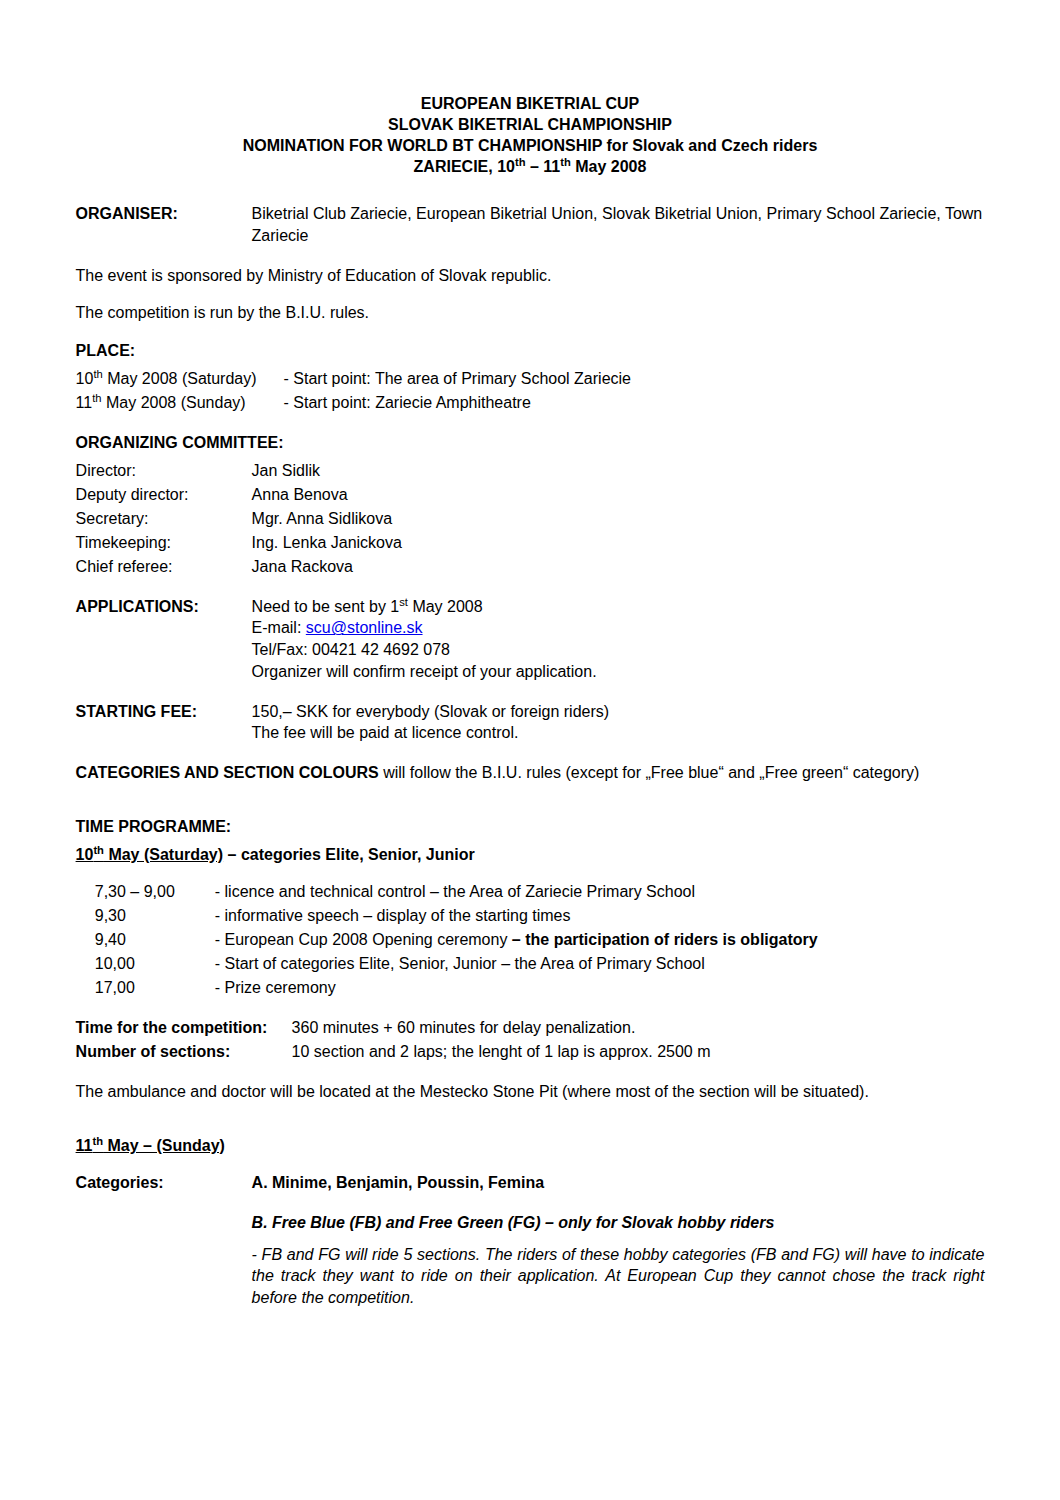EUROPEAN BIKETRIAL CUP
SLOVAK BIKETRIAL CHAMPIONSHIP
NOMINATION FOR WORLD BT CHAMPIONSHIP for Slovak and Czech riders
ZARIECIE, 10th – 11th May 2008
| ORGANISER: | Biketrial Club Zariecie, European Biketrial Union, Slovak Biketrial Union, Primary School Zariecie, Town Zariecie |
The event is sponsored by Ministry of Education of Slovak republic.
The competition is run by the B.I.U. rules.
PLACE:
| 10 th May 2008 (Saturday) | - Start point: The area of Primary School Zariecie |
| 11 th May 2008 (Sunday) | - Start point: Zariecie Amphitheatre |
ORGANIZING COMMITTEE:
| Director: | Jan Sidlik |
| Deputy director: | Anna Benova |
| Secretary: | Mgr. Anna Sidlikova |
| Timekeeping: | Ing. Lenka Janickova |
| Chief referee: | Jana Rackova |
| APPLICATIONS: | Need to be sent by 1 st May 2008 E-mail: scu@stonline.sk Tel/Fax: 00421 42 4692 078 Organizer will confirm receipt of your application. |
| STARTING FEE: | 150,– SKK for everybody (Slovak or foreign riders) The fee will be paid at licence control. |
CATEGORIES AND SECTION COLOURS will follow the B.I.U. rules (except for „Free blue“ and „Free green“ category)
TIME PROGRAMME:
10th May (Saturday) – categories Elite, Senior, Junior
| 7,30 – 9,00 | - licence and technical control – the Area of Zariecie Primary School |
| 9,30 | - informative speech – display of the starting times |
| 9,40 | - European Cup 2008 Opening ceremony – the participation of riders is obligatory |
| 10,00 | - Start of categories Elite, Senior, Junior – the Area of Primary School |
| 17,00 | - Prize ceremony |
| Time for the competition: | 360 minutes + 60 minutes for delay penalization. |
| Number of sections: | 10 section and 2 laps; the lenght of 1 lap is approx. 2500 m |
The ambulance and doctor will be located at the Mestecko Stone Pit (where most of the section will be situated).
11th May – (Sunday)
| Categories: | A. Minime, Benjamin, Poussin, Femina |
B. Free Blue (FB) and Free Green (FG) – only for Slovak hobby riders
- FB and FG will ride 5 sections. The riders of these hobby categories (FB and FG) will have to indicate the track they want to ride on their application. At European Cup they cannot chose the track right before the competition.